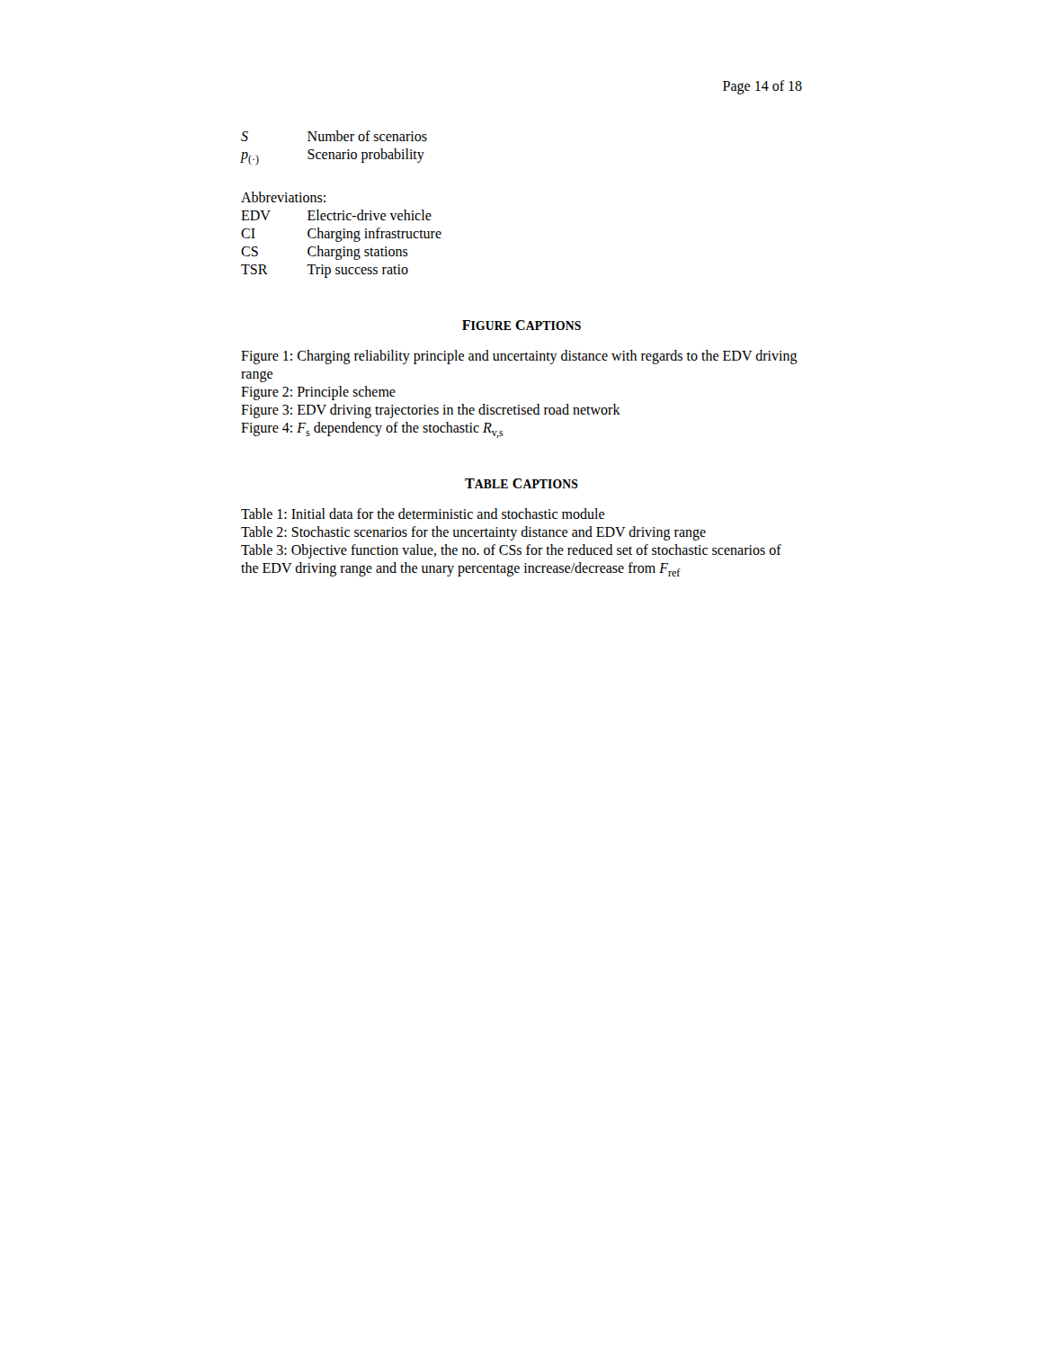Page 14 of 18
S
Number of scenarios
p(·)
Scenario probability
Abbreviations:
EDV
Electric-drive vehicle
CI
Charging infrastructure
CS
Charging stations
TSR
Trip success ratio
FIGURE CAPTIONS
Figure 1: Charging reliability principle and uncertainty distance with regards to the EDV driving range
Figure 2: Principle scheme
Figure 3: EDV driving trajectories in the discretised road network
Figure 4: Fs dependency of the stochastic Rv,s
TABLE CAPTIONS
Table 1: Initial data for the deterministic and stochastic module
Table 2: Stochastic scenarios for the uncertainty distance and EDV driving range
Table 3: Objective function value, the no. of CSs for the reduced set of stochastic scenarios of the EDV driving range and the unary percentage increase/decrease from Fref